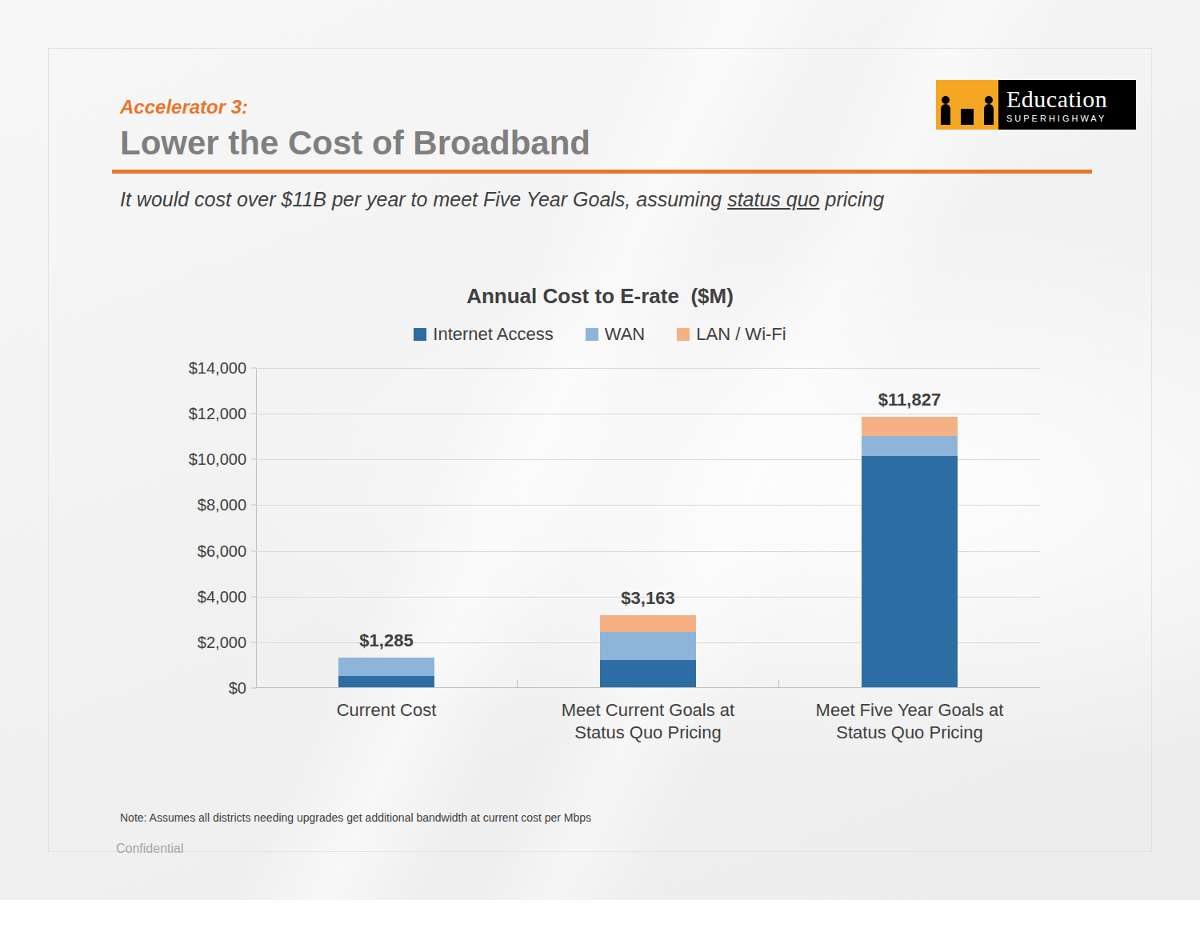Education
SUPERHIGHWAY
Accelerator 3:
Lower the Cost of Broadband
It would cost over $11B per year to meet Five Year Goals, assuming status quo pricing
Annual Cost to E-rate ($M)
Internet Access
WAN
LAN / Wi-Fi
$14,000
$12,000
$10,000
$8,000
$6,000
$4,000
$2,000
$0
$1,285
Current Cost
$3,163
Meet Current Goals at
Status Quo Pricing
$11,827
Meet Five Year Goals at
Status Quo Pricing
Note: Assumes all districts needing upgrades get additional bandwidth at current cost per Mbps
Confidential